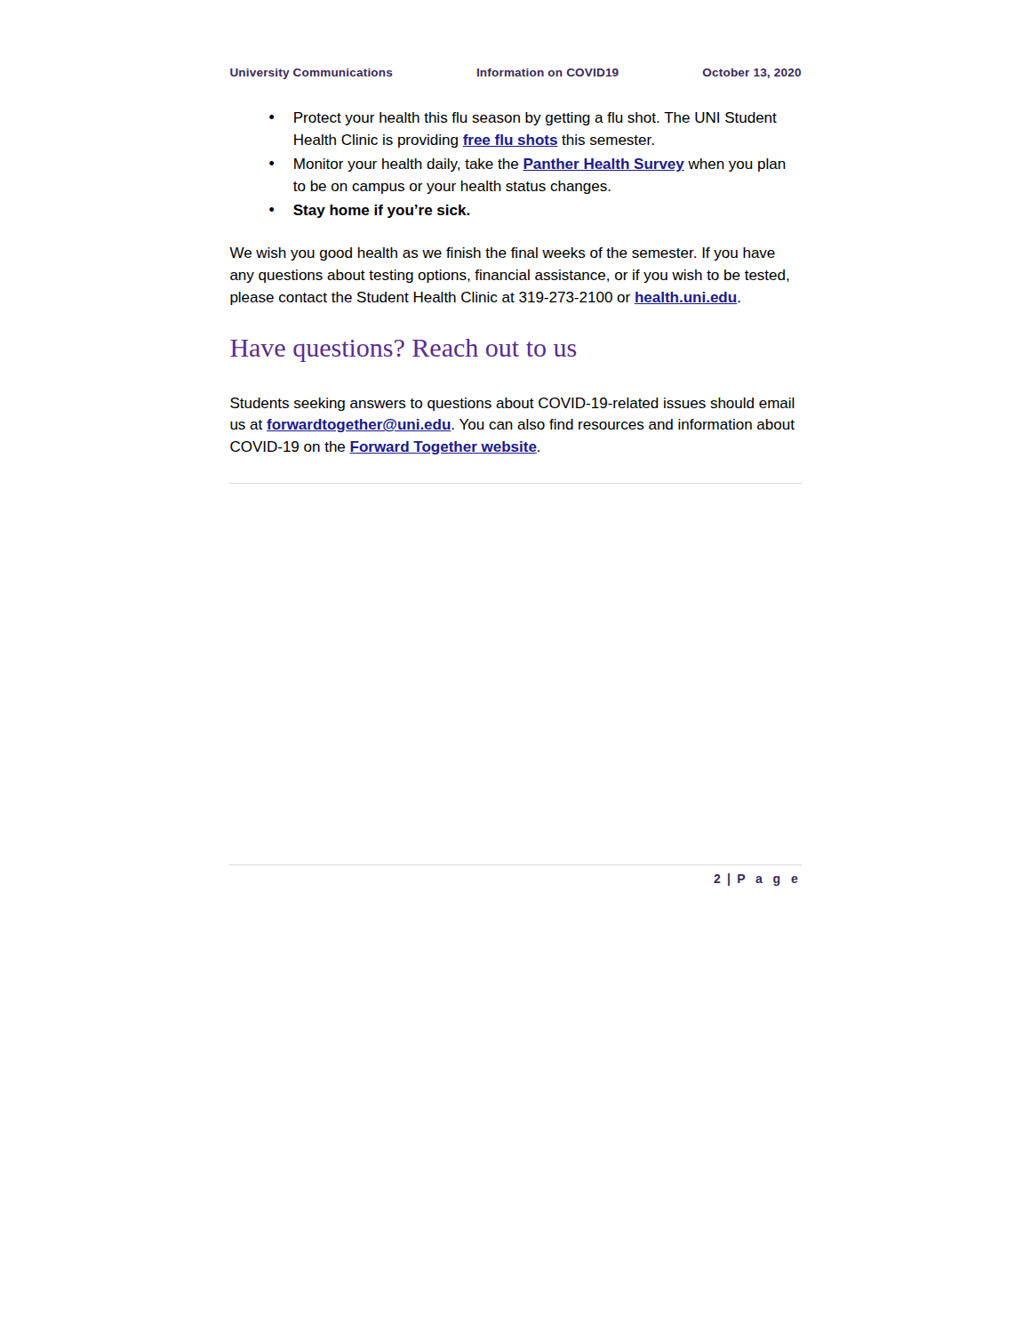University Communications
Information on COVID19
October 13, 2020
Protect your health this flu season by getting a flu shot. The UNI Student Health Clinic is providing free flu shots this semester.
Monitor your health daily, take the Panther Health Survey when you plan to be on campus or your health status changes.
Stay home if you’re sick.
We wish you good health as we finish the final weeks of the semester. If you have any questions about testing options, financial assistance, or if you wish to be tested, please contact the Student Health Clinic at 319-273-2100 or health.uni.edu.
Have questions? Reach out to us
Students seeking answers to questions about COVID-19-related issues should email us at forwardtogether@uni.edu. You can also find resources and information about COVID-19 on the Forward Together website.
2 | P a g e